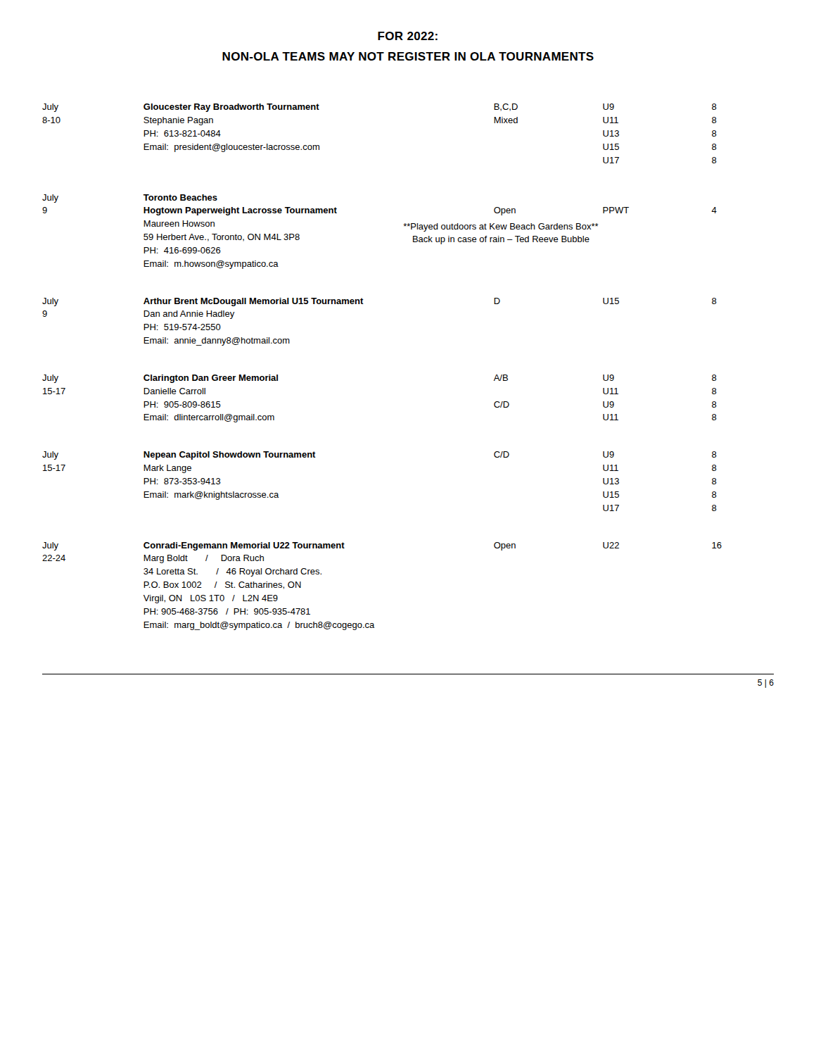FOR 2022:
NON-OLA TEAMS MAY NOT REGISTER IN OLA TOURNAMENTS
| July 8-10 | Gloucester Ray Broadworth Tournament Stephanie Pagan PH: 613-821-0484 Email: president@gloucester-lacrosse.com | B,C,D Mixed | U9 U11 U13 U15 U17 | 8 8 8 8 8 |
| July 9 | Toronto Beaches Hogtown Paperweight Lacrosse Tournament Maureen Howson 59 Herbert Ave., Toronto, ON M4L 3P8 PH: 416-699-0626 Email: m.howson@sympatico.ca | Open | PPWT | 4 |
| | **Played outdoors at Kew Beach Gardens Box** Back up in case of rain – Ted Reeve Bubble |
| July 9 | Arthur Brent McDougall Memorial U15 Tournament Dan and Annie Hadley PH: 519-574-2550 Email: annie_danny8@hotmail.com | D | U15 | 8 |
| July 15-17 | Clarington Dan Greer Memorial Danielle Carroll PH: 905-809-8615 Email: dlintercarroll@gmail.com | A/B C/D | U9 U11 U9 U11 | 8 8 8 8 |
| July 15-17 | Nepean Capitol Showdown Tournament Mark Lange PH: 873-353-9413 Email: mark@knightslacrosse.ca | C/D | U9 U11 U13 U15 U17 | 8 8 8 8 8 |
| July 22-24 | Conradi-Engemann Memorial U22 Tournament Marg Boldt / Dora Ruch 34 Loretta St. / 46 Royal Orchard Cres. P.O. Box 1002 / St. Catharines, ON Virgil, ON L0S 1T0 / L2N 4E9 PH: 905-468-3756 / PH: 905-935-4781 Email: marg_boldt@sympatico.ca / bruch8@cogego.ca | Open | U22 | 16 |
5 | 6